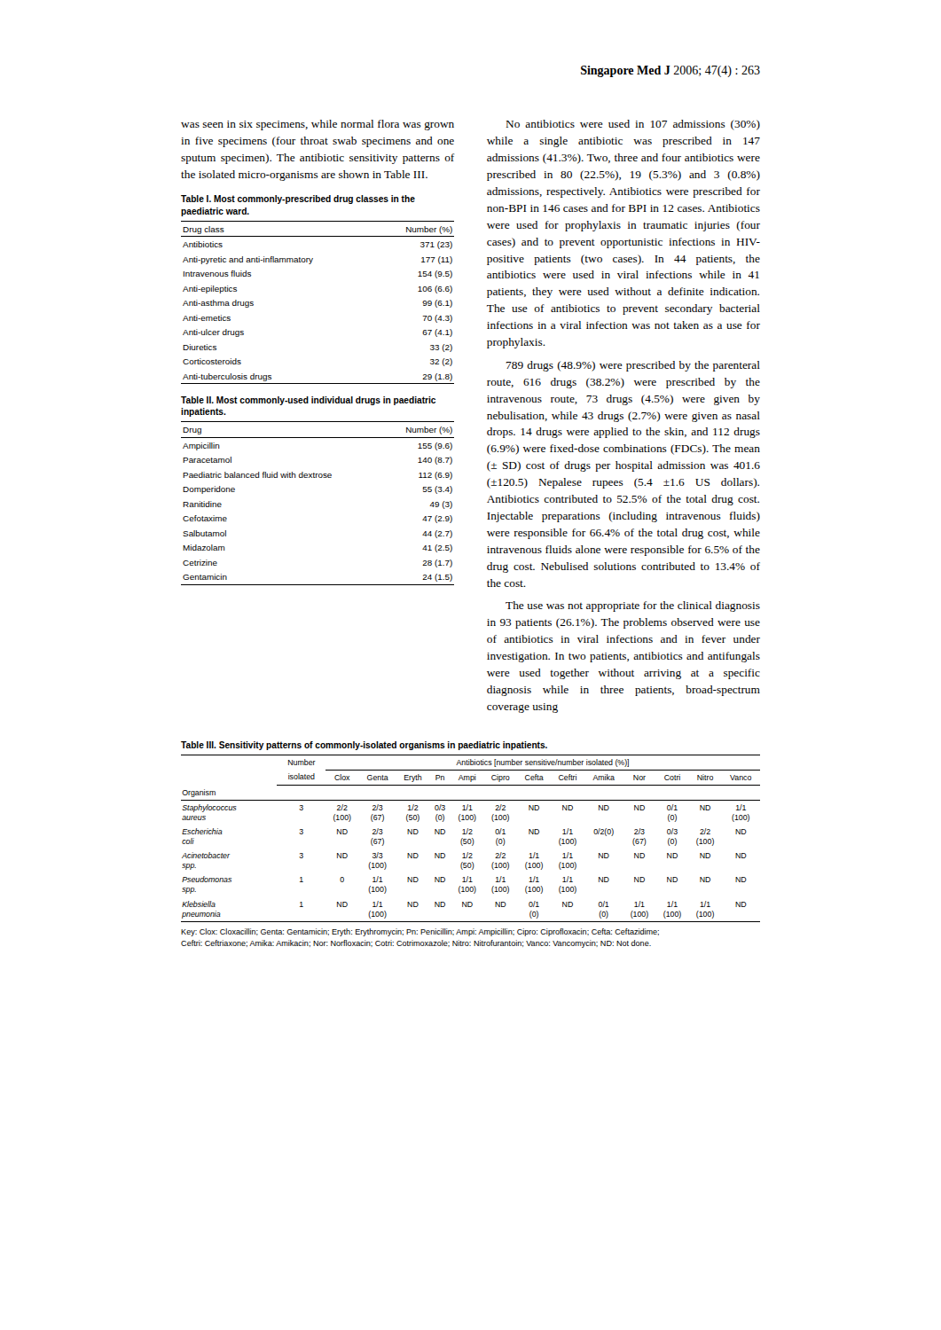Singapore Med J 2006; 47(4) : 263
was seen in six specimens, while normal flora was grown in five specimens (four throat swab specimens and one sputum specimen). The antibiotic sensitivity patterns of the isolated micro-organisms are shown in Table III.
Table I. Most commonly-prescribed drug classes in the paediatric ward.
| Drug class | Number (%) |
| --- | --- |
| Antibiotics | 371 (23) |
| Anti-pyretic and anti-inflammatory | 177 (11) |
| Intravenous fluids | 154 (9.5) |
| Anti-epileptics | 106 (6.6) |
| Anti-asthma drugs | 99 (6.1) |
| Anti-emetics | 70 (4.3) |
| Anti-ulcer drugs | 67 (4.1) |
| Diuretics | 33 (2) |
| Corticosteroids | 32 (2) |
| Anti-tuberculosis drugs | 29 (1.8) |
Table II. Most commonly-used individual drugs in paediatric inpatients.
| Drug | Number (%) |
| --- | --- |
| Ampicillin | 155 (9.6) |
| Paracetamol | 140 (8.7) |
| Paediatric balanced fluid with dextrose | 112 (6.9) |
| Domperidone | 55 (3.4) |
| Ranitidine | 49 (3) |
| Cefotaxime | 47 (2.9) |
| Salbutamol | 44 (2.7) |
| Midazolam | 41 (2.5) |
| Cetrizine | 28 (1.7) |
| Gentamicin | 24 (1.5) |
No antibiotics were used in 107 admissions (30%) while a single antibiotic was prescribed in 147 admissions (41.3%). Two, three and four antibiotics were prescribed in 80 (22.5%), 19 (5.3%) and 3 (0.8%) admissions, respectively. Antibiotics were prescribed for non-BPI in 146 cases and for BPI in 12 cases. Antibiotics were used for prophylaxis in traumatic injuries (four cases) and to prevent opportunistic infections in HIV-positive patients (two cases). In 44 patients, the antibiotics were used in viral infections while in 41 patients, they were used without a definite indication. The use of antibiotics to prevent secondary bacterial infections in a viral infection was not taken as a use for prophylaxis.
789 drugs (48.9%) were prescribed by the parenteral route, 616 drugs (38.2%) were prescribed by the intravenous route, 73 drugs (4.5%) were given by nebulisation, while 43 drugs (2.7%) were given as nasal drops. 14 drugs were applied to the skin, and 112 drugs (6.9%) were fixed-dose combinations (FDCs). The mean (± SD) cost of drugs per hospital admission was 401.6 (±120.5) Nepalese rupees (5.4 ±1.6 US dollars). Antibiotics contributed to 52.5% of the total drug cost. Injectable preparations (including intravenous fluids) were responsible for 66.4% of the total drug cost, while intravenous fluids alone were responsible for 6.5% of the drug cost. Nebulised solutions contributed to 13.4% of the cost.
The use was not appropriate for the clinical diagnosis in 93 patients (26.1%). The problems observed were use of antibiotics in viral infections and in fever under investigation. In two patients, antibiotics and antifungals were used together without arriving at a specific diagnosis while in three patients, broad-spectrum coverage using
Table III. Sensitivity patterns of commonly-isolated organisms in paediatric inpatients.
| | Number | Antibiotics [number sensitive/number isolated (%)] |
| --- | --- | --- |
| isolated | Clox | Genta | Eryth | Pn | Ampi | Cipro | Cefta | Ceftri | Amika | Nor | Cotri | Nitro | Vanco |
| Organism | |
| Staphylococcus aureus | 3 | 2/2 (100) | 2/3 (67) | 1/2 (50) | 0/3 (0) | 1/1 (100) | 2/2 (100) | ND | ND | ND | ND | 0/1 (0) | ND | 1/1 (100) |
| Escherichia coli | 3 | ND | 2/3 (67) | ND | ND | 1/2 (50) | 0/1 (0) | ND | 1/1 (100) | 0/2(0) | 2/3 (67) | 0/3 (0) | 2/2 (100) | ND |
| Acinetobacter spp. | 3 | ND | 3/3 (100) | ND | ND | 1/2 (50) | 2/2 (100) | 1/1 (100) | 1/1 (100) | ND | ND | ND | ND | ND |
| Pseudomonas spp. | 1 | 0 | 1/1 (100) | ND | ND | 1/1 (100) | 1/1 (100) | 1/1 (100) | 1/1 (100) | ND | ND | ND | ND | ND |
| Klebsiella pneumonia | 1 | ND | 1/1 (100) | ND | ND | ND | ND | 0/1 (0) | ND | 0/1 (0) | 1/1 (100) | 1/1 (100) | 1/1 (100) | ND |
Key: Clox: Cloxacillin; Genta: Gentamicin; Eryth: Erythromycin; Pn: Penicillin; Ampi: Ampicillin; Cipro: Ciprofloxacin; Cefta: Ceftazidime;
Ceftri: Ceftriaxone; Amika: Amikacin; Nor: Norfloxacin; Cotri: Cotrimoxazole; Nitro: Nitrofurantoin; Vanco: Vancomycin; ND: Not done.